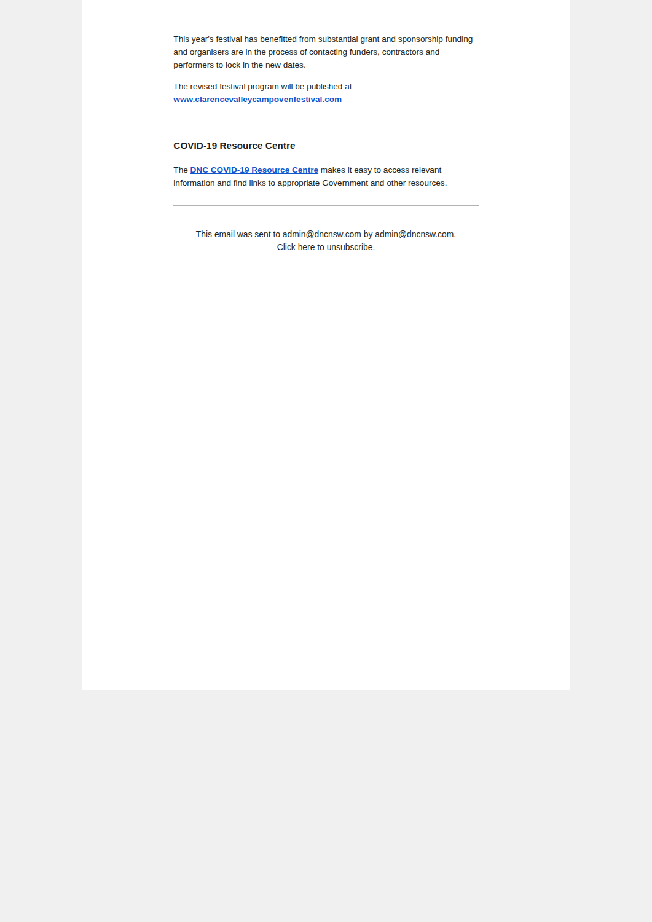This year's festival has benefitted from substantial grant and sponsorship funding and organisers are in the process of contacting funders, contractors and performers to lock in the new dates.
The revised festival program will be published at www.clarencevalleycampovenfestival.com
COVID-19 Resource Centre
The DNC COVID-19 Resource Centre makes it easy to access relevant information and find links to appropriate Government and other resources.
This email was sent to admin@dncnsw.com by admin@dncnsw.com.
Click here to unsubscribe.